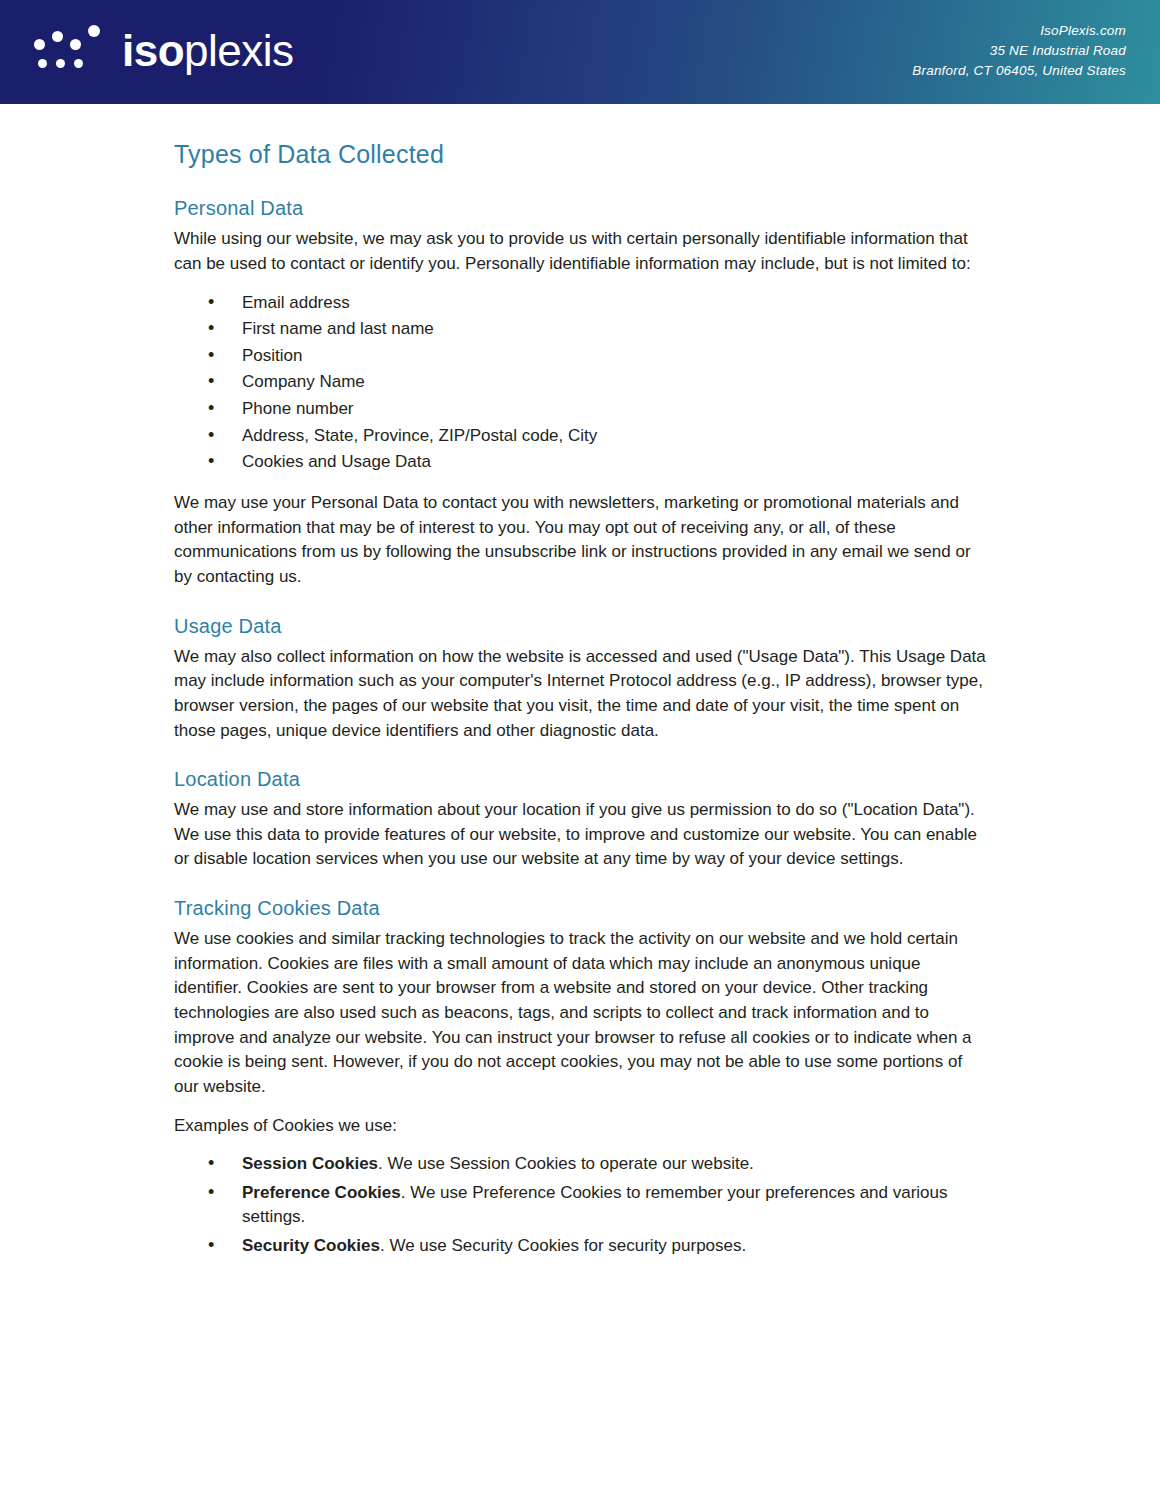isoplexis
IsoPlexis.com
35 NE Industrial Road
Branford, CT 06405, United States
Types of Data Collected
Personal Data
While using our website, we may ask you to provide us with certain personally identifiable information that can be used to contact or identify you. Personally identifiable information may include, but is not limited to:
Email address
First name and last name
Position
Company Name
Phone number
Address, State, Province, ZIP/Postal code, City
Cookies and Usage Data
We may use your Personal Data to contact you with newsletters, marketing or promotional materials and other information that may be of interest to you. You may opt out of receiving any, or all, of these communications from us by following the unsubscribe link or instructions provided in any email we send or by contacting us.
Usage Data
We may also collect information on how the website is accessed and used ("Usage Data"). This Usage Data may include information such as your computer's Internet Protocol address (e.g., IP address), browser type, browser version, the pages of our website that you visit, the time and date of your visit, the time spent on those pages, unique device identifiers and other diagnostic data.
Location Data
We may use and store information about your location if you give us permission to do so ("Location Data"). We use this data to provide features of our website, to improve and customize our website. You can enable or disable location services when you use our website at any time by way of your device settings.
Tracking Cookies Data
We use cookies and similar tracking technologies to track the activity on our website and we hold certain information. Cookies are files with a small amount of data which may include an anonymous unique identifier. Cookies are sent to your browser from a website and stored on your device. Other tracking technologies are also used such as beacons, tags, and scripts to collect and track information and to improve and analyze our website. You can instruct your browser to refuse all cookies or to indicate when a cookie is being sent. However, if you do not accept cookies, you may not be able to use some portions of our website.
Examples of Cookies we use:
Session Cookies. We use Session Cookies to operate our website.
Preference Cookies. We use Preference Cookies to remember your preferences and various settings.
Security Cookies. We use Security Cookies for security purposes.